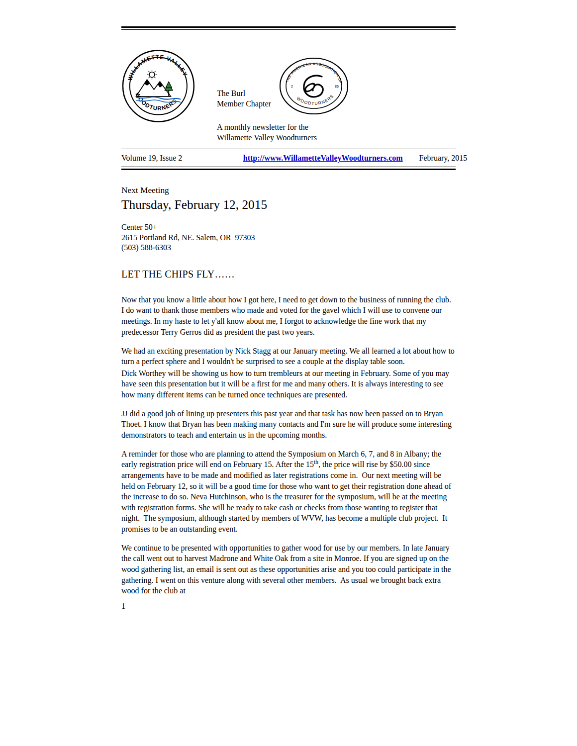WILLAMETTE VALLEY WOODTURNERS
THE AMERICAN ASSOCIATION OF WOODTURNERS 2 86
The Burl
Member Chapter
A monthly newsletter for the
Willamette Valley Woodturners
Volume 19, Issue 2
http://www.WillametteValleyWoodturners.com
February, 2015
Next Meeting
Thursday, February 12, 2015
Center 50+
2615 Portland Rd, NE. Salem, OR 97303
(503) 588-6303
LET THE CHIPS FLY……
Now that you know a little about how I got here, I need to get down to the business of running the club. I do want to thank those members who made and voted for the gavel which I will use to convene our meetings. In my haste to let y'all know about me, I forgot to acknowledge the fine work that my predecessor Terry Gerros did as president the past two years.
We had an exciting presentation by Nick Stagg at our January meeting. We all learned a lot about how to turn a perfect sphere and I wouldn't be surprised to see a couple at the display table soon.
Dick Worthey will be showing us how to turn trembleurs at our meeting in February. Some of you may have seen this presentation but it will be a first for me and many others. It is always interesting to see how many different items can be turned once techniques are presented.
JJ did a good job of lining up presenters this past year and that task has now been passed on to Bryan Thoet. I know that Bryan has been making many contacts and I'm sure he will produce some interesting demonstrators to teach and entertain us in the upcoming months.
A reminder for those who are planning to attend the Symposium on March 6, 7, and 8 in Albany; the early registration price will end on February 15. After the 15th, the price will rise by $50.00 since arrangements have to be made and modified as later registrations come in. Our next meeting will be held on February 12, so it will be a good time for those who want to get their registration done ahead of the increase to do so. Neva Hutchinson, who is the treasurer for the symposium, will be at the meeting with registration forms. She will be ready to take cash or checks from those wanting to register that night. The symposium, although started by members of WVW, has become a multiple club project. It promises to be an outstanding event.
We continue to be presented with opportunities to gather wood for use by our members. In late January the call went out to harvest Madrone and White Oak from a site in Monroe. If you are signed up on the wood gathering list, an email is sent out as these opportunities arise and you too could participate in the gathering. I went on this venture along with several other members. As usual we brought back extra wood for the club at
1